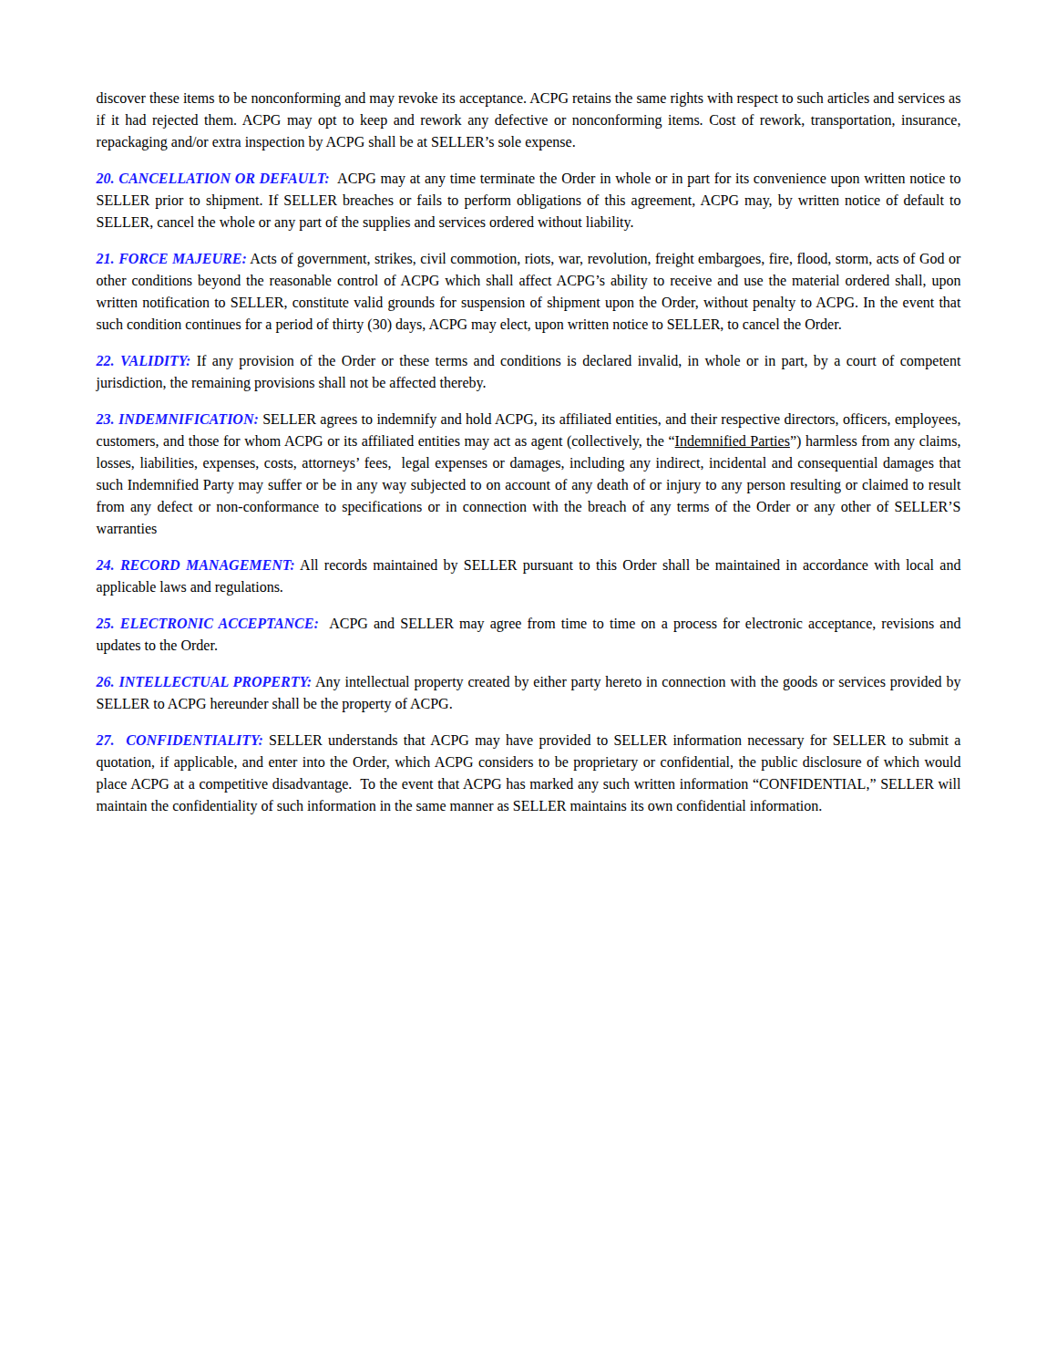discover these items to be nonconforming and may revoke its acceptance. ACPG retains the same rights with respect to such articles and services as if it had rejected them. ACPG may opt to keep and rework any defective or nonconforming items. Cost of rework, transportation, insurance, repackaging and/or extra inspection by ACPG shall be at SELLER’s sole expense.
20. CANCELLATION OR DEFAULT: ACPG may at any time terminate the Order in whole or in part for its convenience upon written notice to SELLER prior to shipment. If SELLER breaches or fails to perform obligations of this agreement, ACPG may, by written notice of default to SELLER, cancel the whole or any part of the supplies and services ordered without liability.
21. FORCE MAJEURE: Acts of government, strikes, civil commotion, riots, war, revolution, freight embargoes, fire, flood, storm, acts of God or other conditions beyond the reasonable control of ACPG which shall affect ACPG’s ability to receive and use the material ordered shall, upon written notification to SELLER, constitute valid grounds for suspension of shipment upon the Order, without penalty to ACPG. In the event that such condition continues for a period of thirty (30) days, ACPG may elect, upon written notice to SELLER, to cancel the Order.
22. VALIDITY: If any provision of the Order or these terms and conditions is declared invalid, in whole or in part, by a court of competent jurisdiction, the remaining provisions shall not be affected thereby.
23. INDEMNIFICATION: SELLER agrees to indemnify and hold ACPG, its affiliated entities, and their respective directors, officers, employees, customers, and those for whom ACPG or its affiliated entities may act as agent (collectively, the “Indemnified Parties”) harmless from any claims, losses, liabilities, expenses, costs, attorneys’ fees, legal expenses or damages, including any indirect, incidental and consequential damages that such Indemnified Party may suffer or be in any way subjected to on account of any death of or injury to any person resulting or claimed to result from any defect or non-conformance to specifications or in connection with the breach of any terms of the Order or any other of SELLER’S warranties
24. RECORD MANAGEMENT: All records maintained by SELLER pursuant to this Order shall be maintained in accordance with local and applicable laws and regulations.
25. ELECTRONIC ACCEPTANCE: ACPG and SELLER may agree from time to time on a process for electronic acceptance, revisions and updates to the Order.
26. INTELLECTUAL PROPERTY: Any intellectual property created by either party hereto in connection with the goods or services provided by SELLER to ACPG hereunder shall be the property of ACPG.
27. CONFIDENTIALITY: SELLER understands that ACPG may have provided to SELLER information necessary for SELLER to submit a quotation, if applicable, and enter into the Order, which ACPG considers to be proprietary or confidential, the public disclosure of which would place ACPG at a competitive disadvantage. To the event that ACPG has marked any such written information “CONFIDENTIAL,” SELLER will maintain the confidentiality of such information in the same manner as SELLER maintains its own confidential information.